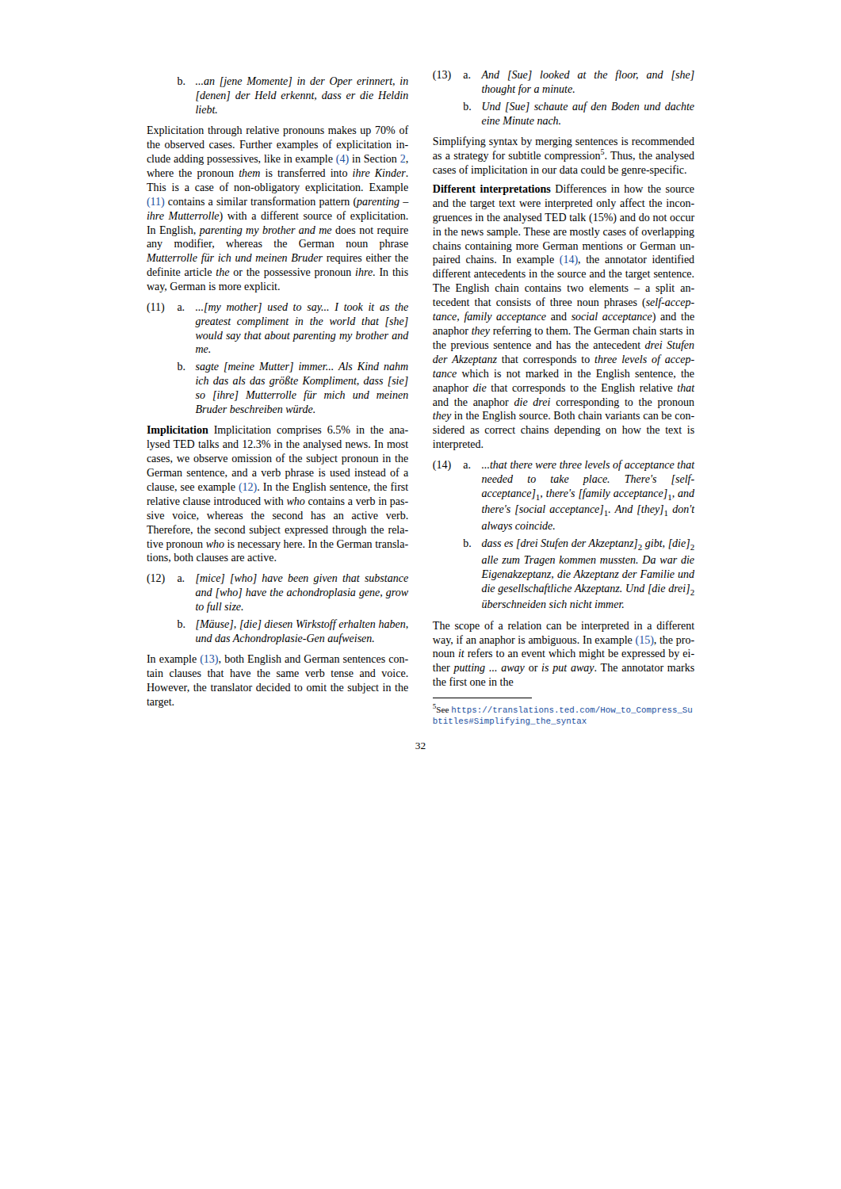b.
...an [jene Momente] in der Oper erinnert, in [denen] der Held erkennt, dass er die Heldin liebt.
Explicitation through relative pronouns makes up 70% of the observed cases. Further examples of explicitation include adding possessives, like in example (4) in Section 2, where the pronoun them is transferred into ihre Kinder. This is a case of non-obligatory explicitation. Example (11) contains a similar transformation pattern (parenting – ihre Mutterrolle) with a different source of explicitation. In English, parenting my brother and me does not require any modifier, whereas the German noun phrase Mutterrolle für ich und meinen Bruder requires either the definite article the or the possessive pronoun ihre. In this way, German is more explicit.
(11)
a.
...[my mother] used to say... I took it as the greatest compliment in the world that [she] would say that about parenting my brother and me.
b.
sagte [meine Mutter] immer... Als Kind nahm ich das als das größte Kompliment, dass [sie] so [ihre] Mutterrolle für mich und meinen Bruder beschreiben würde.
Implicitation Implicitation comprises 6.5% in the analysed TED talks and 12.3% in the analysed news. In most cases, we observe omission of the subject pronoun in the German sentence, and a verb phrase is used instead of a clause, see example (12). In the English sentence, the first relative clause introduced with who contains a verb in passive voice, whereas the second has an active verb. Therefore, the second subject expressed through the relative pronoun who is necessary here. In the German translations, both clauses are active.
(12)
a.
[mice] [who] have been given that substance and [who] have the achondroplasia gene, grow to full size.
b.
[Mäuse], [die] diesen Wirkstoff erhalten haben, und das Achondroplasie-Gen aufweisen.
In example (13), both English and German sentences contain clauses that have the same verb tense and voice. However, the translator decided to omit the subject in the target.
(13)
a.
And [Sue] looked at the floor, and [she] thought for a minute.
b.
Und [Sue] schaute auf den Boden und dachte eine Minute nach.
Simplifying syntax by merging sentences is recommended as a strategy for subtitle compression5. Thus, the analysed cases of implicitation in our data could be genre-specific.
Different interpretations Differences in how the source and the target text were interpreted only affect the incongruences in the analysed TED talk (15%) and do not occur in the news sample. These are mostly cases of overlapping chains containing more German mentions or German unpaired chains. In example (14), the annotator identified different antecedents in the source and the target sentence. The English chain contains two elements – a split antecedent that consists of three noun phrases (self-acceptance, family acceptance and social acceptance) and the anaphor they referring to them. The German chain starts in the previous sentence and has the antecedent drei Stufen der Akzeptanz that corresponds to three levels of acceptance which is not marked in the English sentence, the anaphor die that corresponds to the English relative that and the anaphor die drei corresponding to the pronoun they in the English source. Both chain variants can be considered as correct chains depending on how the text is interpreted.
(14)
a.
...that there were three levels of acceptance that needed to take place. There's [self-acceptance]1, there's [family acceptance]1, and there's [social acceptance]1. And [they]1 don't always coincide.
b.
dass es [drei Stufen der Akzeptanz]2 gibt, [die]2 alle zum Tragen kommen mussten. Da war die Eigenakzeptanz, die Akzeptanz der Familie und die gesellschaftliche Akzeptanz. Und [die drei]2 überschneiden sich nicht immer.
The scope of a relation can be interpreted in a different way, if an anaphor is ambiguous. In example (15), the pronoun it refers to an event which might be expressed by either putting ... away or is put away. The annotator marks the first one in the
5See https://translations.ted.com/How_to_Compress_Subtitles#Simplifying_the_syntax
32